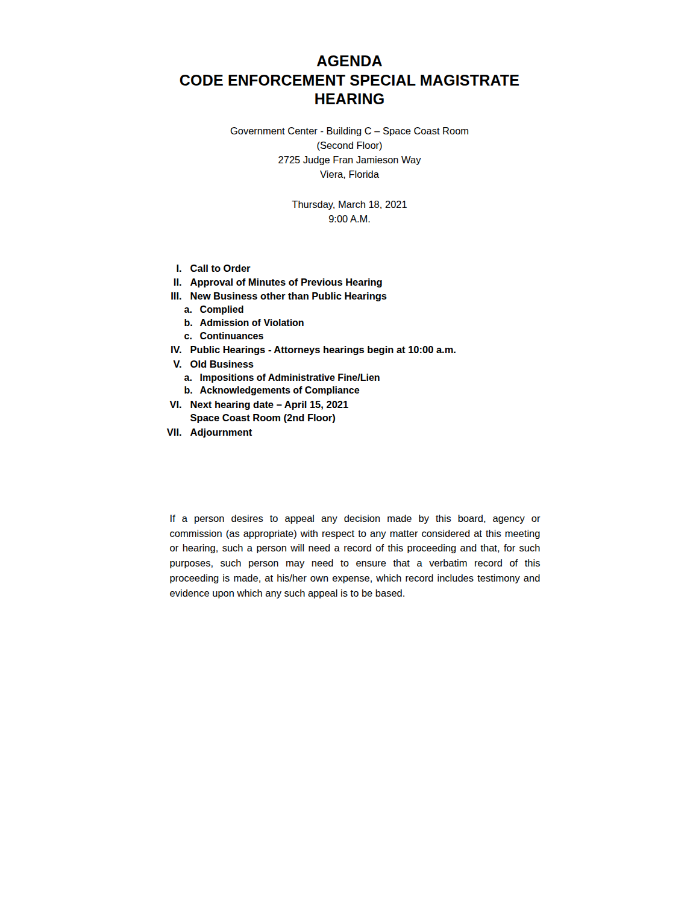AGENDA
CODE ENFORCEMENT SPECIAL MAGISTRATE HEARING
Government Center - Building C – Space Coast Room
(Second Floor)
2725 Judge Fran Jamieson Way
Viera, Florida
Thursday, March 18, 2021
9:00 A.M.
I. Call to Order
II. Approval of Minutes of Previous Hearing
III. New Business other than Public Hearings
a. Complied
b. Admission of Violation
c. Continuances
IV. Public Hearings - Attorneys hearings begin at 10:00 a.m.
V. Old Business
a. Impositions of Administrative Fine/Lien
b. Acknowledgements of Compliance
VI. Next hearing date – April 15, 2021
Space Coast Room (2nd Floor)
VII. Adjournment
If a person desires to appeal any decision made by this board, agency or commission (as appropriate) with respect to any matter considered at this meeting or hearing, such a person will need a record of this proceeding and that, for such purposes, such person may need to ensure that a verbatim record of this proceeding is made, at his/her own expense, which record includes testimony and evidence upon which any such appeal is to be based.